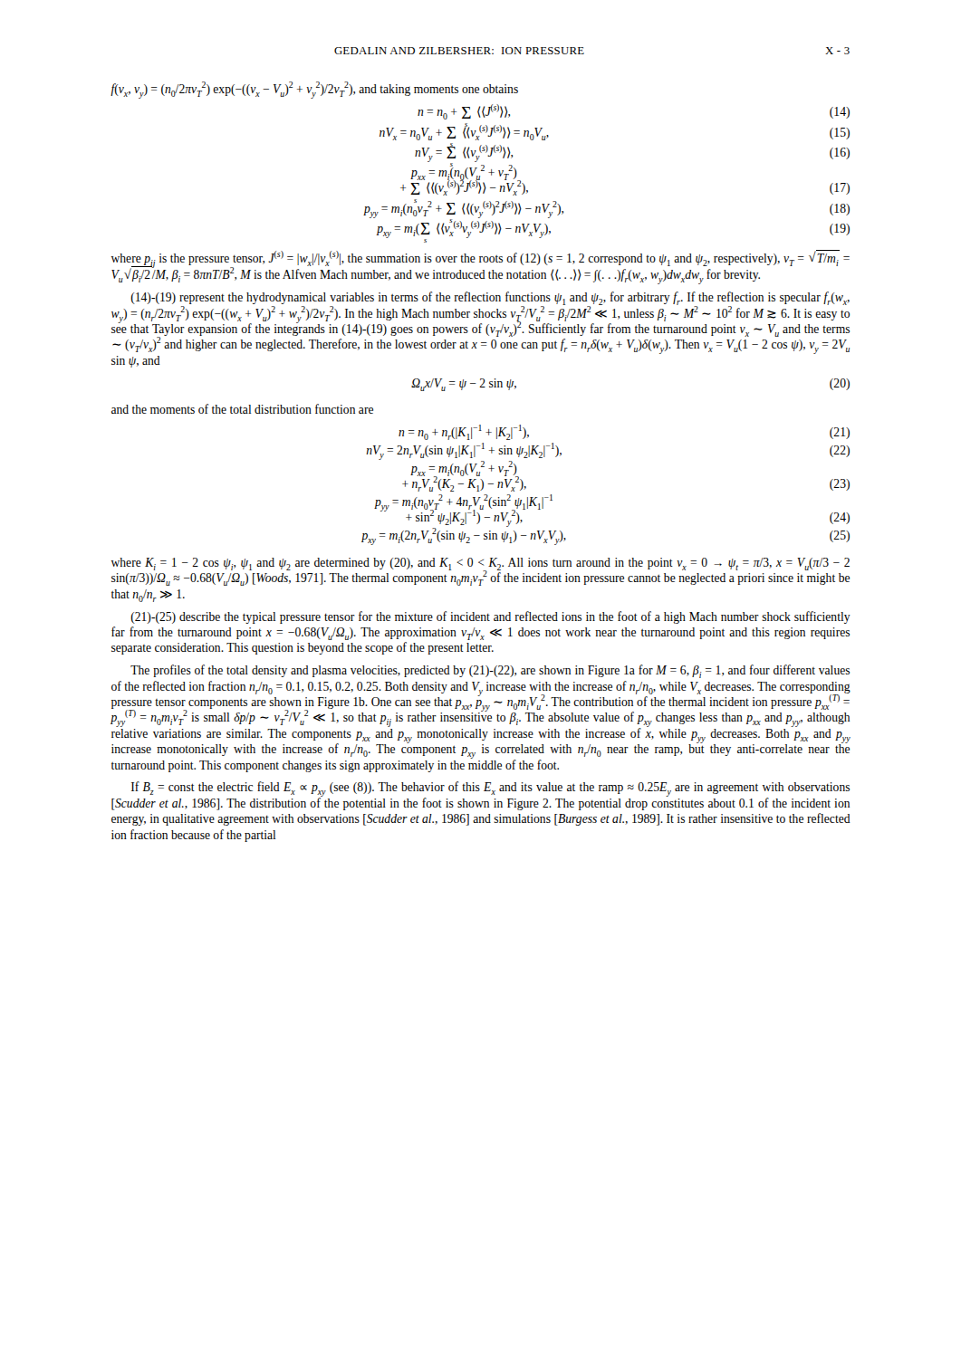GEDALIN AND ZILBERSHER: ION PRESSURE X - 3
f(vx, vy) = (n0/2πvT2) exp(−((vx − Vu)2 + vy2)/2vT2), and taking moments one obtains
n = n0 + Σs ⟨⟨J(s)⟩⟩,
(14)
nVx = n0Vu + Σs ⟨⟨vx(s)J(s)⟩⟩ = n0Vu,
(15)
nVy = Σs ⟨⟨vy(s)J(s)⟩⟩,
(16)
pxx = mi(n0(Vu2 + vT2) + Σs ⟨⟨(vx(s))2J(s)⟩⟩ − nVx2),
(17)
pyy = mi(n0vT2 + Σs ⟨⟨(vy(s))2J(s)⟩⟩ − nVy2),
(18)
pxy = mi(Σs ⟨⟨vx(s)vy(s)J(s)⟩⟩ − nVxVy),
(19)
where pij is the pressure tensor, J(s) = |wx|/|vx(s)|, the summation is over the roots of (12) (s = 1, 2 correspond to ψ1 and ψ2, respectively), vT = T/mi = Vu βi/2/M, βi = 8πnT/B2, M is the Alfven Mach number, and we introduced the notation ⟨⟨. . .⟩⟩ = ∫(. . .)fr(wx, wy)dwxdwy for brevity.
(14)-(19) represent the hydrodynamical variables in terms of the reflection functions ψ1 and ψ2, for arbitrary fr. If the reflection is specular fr(wx, wy) = (nr/2πvT2) exp(−((wx + Vu)2 + wy2)/2vT2). In the high Mach number shocks vT2/Vu2 = βi/2M2 ≪ 1, unless βi ∼ M2 ∼ 102 for M ≳ 6. It is easy to see that Taylor expansion of the integrands in (14)-(19) goes on powers of (vT/vx)2. Sufficiently far from the turnaround point vx ∼ Vu and the terms ∼ (vT/vx)2 and higher can be neglected. Therefore, in the lowest order at x = 0 one can put fr = nr δ(wx + Vu)δ(wy). Then vx = Vu(1 − 2 cos ψ), vy = 2Vu sin ψ, and
Ωux/Vu = ψ − 2 sin ψ,
(20)
and the moments of the total distribution function are
n = n0 + nr(|K1|−1 + |K2|−1),
(21)
nVy = 2nrVu(sin ψ1|K1|−1 + sin ψ2|K2|−1),
(22)
pxx = mi(n0(Vu2 + vT2) + nrVu2(K2 − K1) − nVx2),
(23)
pyy = mi(n0vT2 + 4nrVu2(sin2 ψ1|K1|−1 + sin2 ψ2|K2|−1) − nVy2),
(24)
pxy = mi(2nrVu2(sin ψ2 − sin ψ1) − nVxVy),
(25)
where Ki = 1 − 2 cos ψi, ψ1 and ψ2 are determined by (20), and K1 < 0 < K2. All ions turn around in the point vx = 0 → ψt = π/3, x = Vu(π/3 − 2 sin(π/3))/Ωu ≈ −0.68(Vu/Ωu) [Woods, 1971]. The thermal component n0mivT2 of the incident ion pressure cannot be neglected a priori since it might be that n0/nr ≫ 1.
(21)-(25) describe the typical pressure tensor for the mixture of incident and reflected ions in the foot of a high Mach number shock sufficiently far from the turnaround point x = −0.68(Vu/Ωu). The approximation vT/vx ≪ 1 does not work near the turnaround point and this region requires separate consideration. This question is beyond the scope of the present letter.
The profiles of the total density and plasma velocities, predicted by (21)-(22), are shown in Figure 1a for M = 6, βi = 1, and four different values of the reflected ion fraction nr/n0 = 0.1, 0.15, 0.2, 0.25. Both density and Vy increase with the increase of nr/n0, while Vx decreases. The corresponding pressure tensor components are shown in Figure 1b. One can see that pxx, pyy ∼ n0miVu2. The contribution of the thermal incident ion pressure pxx(T) = pyy(T) = n0mivT2 is small δp/p ∼ vT2/Vu2 ≪ 1, so that pij is rather insensitive to βi. The absolute value of pxy changes less than pxx and pyy, although relative variations are similar. The components pxx and pxy monotonically increase with the increase of x, while pyy decreases. Both pxx and pyy increase monotonically with the increase of nr/n0. The component pxy is correlated with nr/n0 near the ramp, but they anti-correlate near the turnaround point. This component changes its sign approximately in the middle of the foot.
If Bz = const the electric field Ex ∝ pxy (see (8)). The behavior of this Ex and its value at the ramp ≈ 0.25Ey are in agreement with observations [Scudder et al., 1986]. The distribution of the potential in the foot is shown in Figure 2. The potential drop constitutes about 0.1 of the incident ion energy, in qualitative agreement with observations [Scudder et al., 1986] and simulations [Burgess et al., 1989]. It is rather insensitive to the reflected ion fraction because of the partial